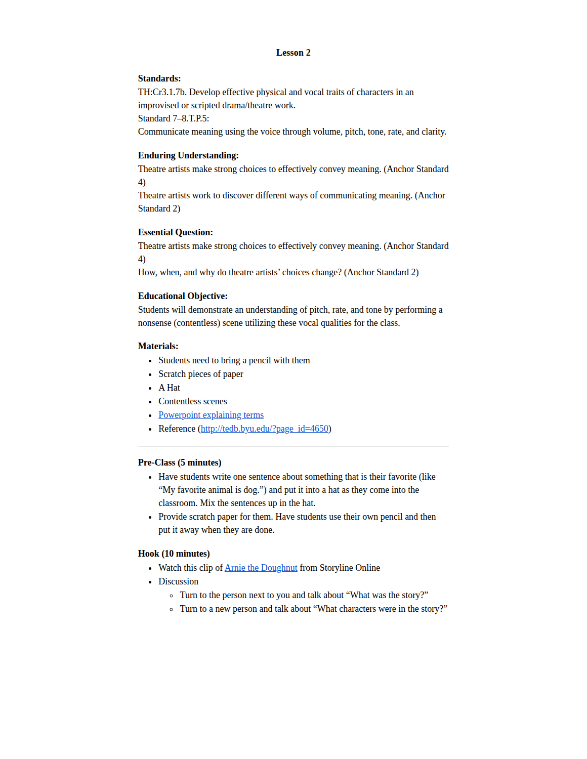Lesson 2
Standards:
TH:Cr3.1.7b. Develop effective physical and vocal traits of characters in an improvised or scripted drama/theatre work.
Standard 7–8.T.P.5:
Communicate meaning using the voice through volume, pitch, tone, rate, and clarity.
Enduring Understanding:
Theatre artists make strong choices to effectively convey meaning. (Anchor Standard 4)
Theatre artists work to discover different ways of communicating meaning. (Anchor Standard 2)
Essential Question:
Theatre artists make strong choices to effectively convey meaning. (Anchor Standard 4)
How, when, and why do theatre artists’ choices change? (Anchor Standard 2)
Educational Objective:
Students will demonstrate an understanding of pitch, rate, and tone by performing a nonsense (contentless) scene utilizing these vocal qualities for the class.
Materials:
Students need to bring a pencil with them
Scratch pieces of paper
A Hat
Contentless scenes
Powerpoint explaining terms
Reference (http://tedb.byu.edu/?page_id=4650)
Pre-Class (5 minutes)
Have students write one sentence about something that is their favorite (like “My favorite animal is dog.”) and put it into a hat as they come into the classroom. Mix the sentences up in the hat.
Provide scratch paper for them. Have students use their own pencil and then put it away when they are done.
Hook (10 minutes)
Watch this clip of Arnie the Doughnut from Storyline Online
Discussion
Turn to the person next to you and talk about “What was the story?”
Turn to a new person and talk about “What characters were in the story?”